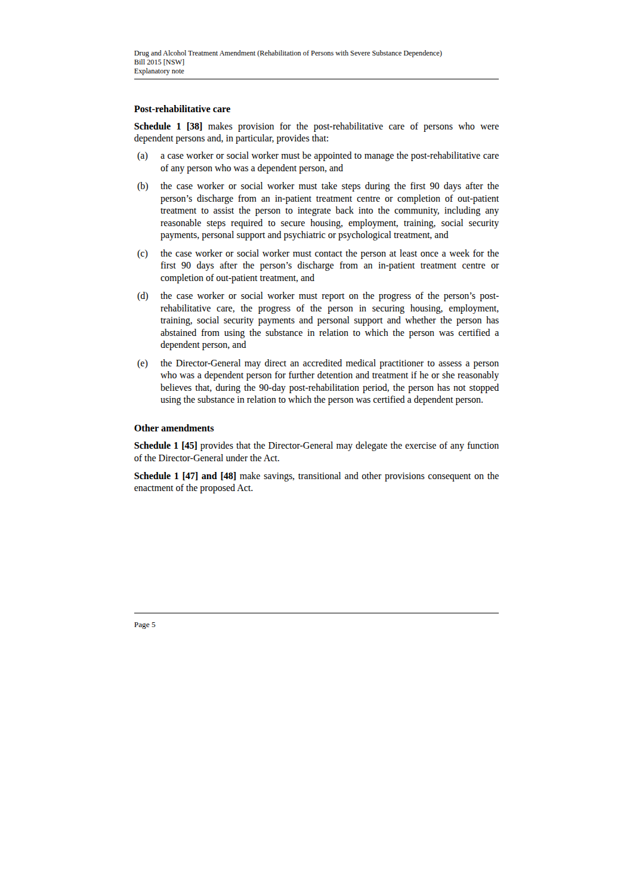Drug and Alcohol Treatment Amendment (Rehabilitation of Persons with Severe Substance Dependence) Bill 2015 [NSW] Explanatory note
Post-rehabilitative care
Schedule 1 [38] makes provision for the post-rehabilitative care of persons who were dependent persons and, in particular, provides that:
(a) a case worker or social worker must be appointed to manage the post-rehabilitative care of any person who was a dependent person, and
(b) the case worker or social worker must take steps during the first 90 days after the person’s discharge from an in-patient treatment centre or completion of out-patient treatment to assist the person to integrate back into the community, including any reasonable steps required to secure housing, employment, training, social security payments, personal support and psychiatric or psychological treatment, and
(c) the case worker or social worker must contact the person at least once a week for the first 90 days after the person’s discharge from an in-patient treatment centre or completion of out-patient treatment, and
(d) the case worker or social worker must report on the progress of the person’s post-rehabilitative care, the progress of the person in securing housing, employment, training, social security payments and personal support and whether the person has abstained from using the substance in relation to which the person was certified a dependent person, and
(e) the Director-General may direct an accredited medical practitioner to assess a person who was a dependent person for further detention and treatment if he or she reasonably believes that, during the 90-day post-rehabilitation period, the person has not stopped using the substance in relation to which the person was certified a dependent person.
Other amendments
Schedule 1 [45] provides that the Director-General may delegate the exercise of any function of the Director-General under the Act.
Schedule 1 [47] and [48] make savings, transitional and other provisions consequent on the enactment of the proposed Act.
Page 5